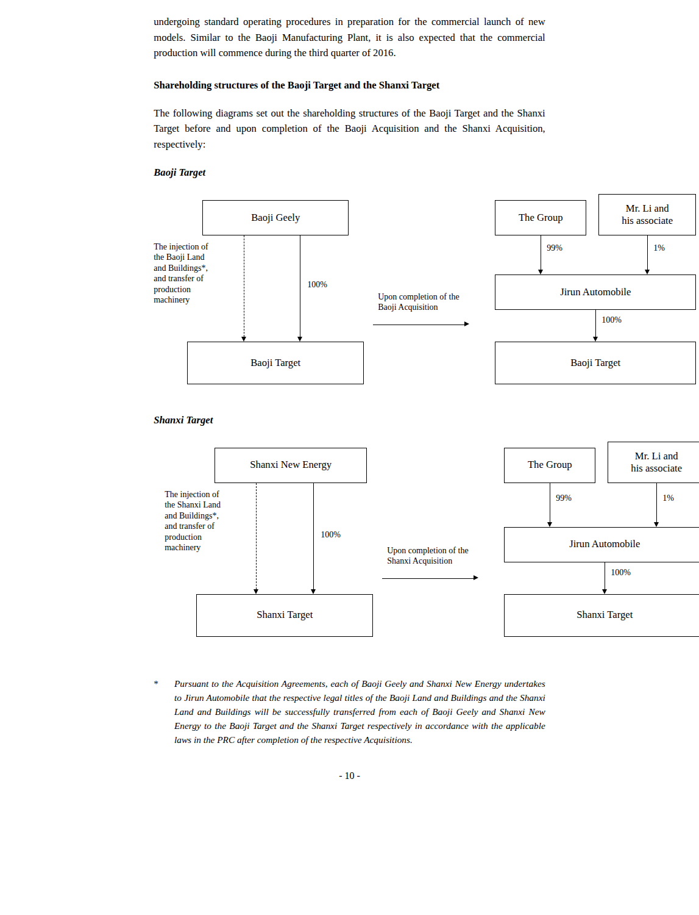undergoing standard operating procedures in preparation for the commercial launch of new models. Similar to the Baoji Manufacturing Plant, it is also expected that the commercial production will commence during the third quarter of 2016.
Shareholding structures of the Baoji Target and the Shanxi Target
The following diagrams set out the shareholding structures of the Baoji Target and the Shanxi Target before and upon completion of the Baoji Acquisition and the Shanxi Acquisition, respectively:
Baoji Target
Baoji Geely
Baoji Target
The injection of
the Baoji Land
and Buildings*,
and transfer of
production
machinery
100%
Upon completion of the
Baoji Acquisition
The Group
Mr. Li and
his associate
Jirun Automobile
Baoji Target
99%
1%
100%
Shanxi Target
Shanxi New Energy
Shanxi Target
The injection of
the Shanxi Land
and Buildings*,
and transfer of
production
machinery
100%
Upon completion of the
Shanxi Acquisition
The Group
Mr. Li and
his associate
Jirun Automobile
Shanxi Target
99%
1%
100%
*
Pursuant to the Acquisition Agreements, each of Baoji Geely and Shanxi New Energy undertakes to Jirun Automobile that the respective legal titles of the Baoji Land and Buildings and the Shanxi Land and Buildings will be successfully transferred from each of Baoji Geely and Shanxi New Energy to the Baoji Target and the Shanxi Target respectively in accordance with the applicable laws in the PRC after completion of the respective Acquisitions.
- 10 -